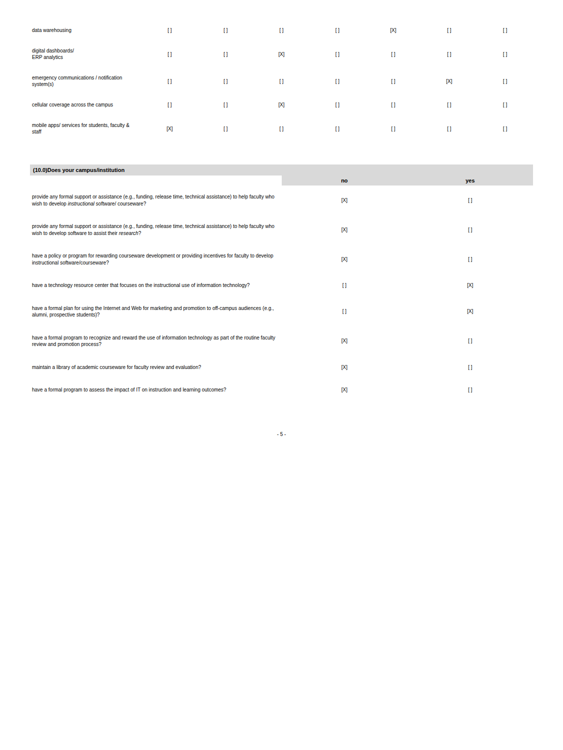| data warehousing | [ ] | [ ] | [ ] | [ ] | [X] | [ ] | [ ] |
| digital dashboards/ ERP analytics | [ ] | [ ] | [X] | [ ] | [ ] | [ ] | [ ] |
| emergency communications / notification system(s) | [ ] | [ ] | [ ] | [ ] | [ ] | [X] | [ ] |
| cellular coverage across the campus | [ ] | [ ] | [X] | [ ] | [ ] | [ ] | [ ] |
| mobile apps/ services for students, faculty & staff | [X] | [ ] | [ ] | [ ] | [ ] | [ ] | [ ] |
(10.0)Does your campus/institution
| | no | yes |
| --- | --- | --- |
| provide any formal support or assistance (e.g., funding, release time, technical assistance) to help faculty who wish to develop instructional software/ courseware? | [X] | [ ] |
| provide any formal support or assistance (e.g., funding, release time, technical assistance) to help faculty who wish to develop software to assist their research ? | [X] | [ ] |
| have a policy or program for rewarding courseware development or providing incentives for faculty to develop instructional software/courseware? | [X] | [ ] |
| have a technology resource center that focuses on the instructional use of information technology? | [ ] | [X] |
| have a formal plan for using the Internet and Web for marketing and promotion to off-campus audiences (e.g., alumni, prospective students)? | [ ] | [X] |
| have a formal program to recognize and reward the use of information technology as part of the routine faculty review and promotion process? | [X] | [ ] |
| maintain a library of academic courseware for faculty review and evaluation? | [X] | [ ] |
| have a formal program to assess the impact of IT on instruction and learning outcomes? | [X] | [ ] |
- 5 -